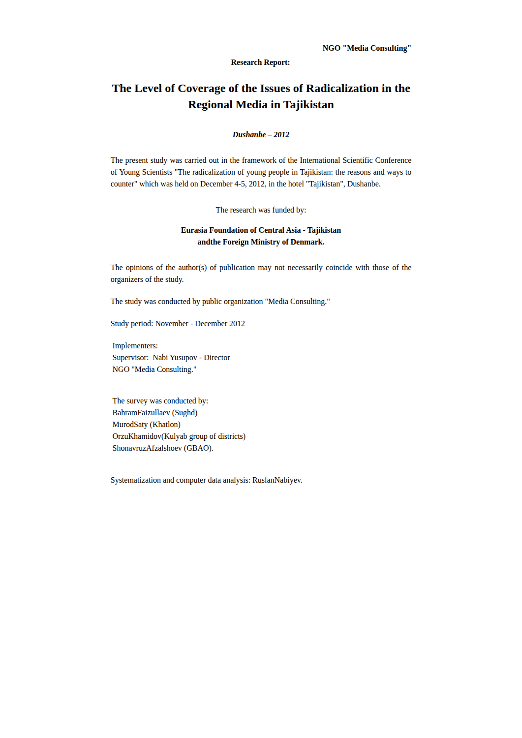NGO "Media Consulting"
Research Report:
The Level of Coverage of the Issues of Radicalization in the Regional Media in Tajikistan
Dushanbe – 2012
The present study was carried out in the framework of the International Scientific Conference of Young Scientists "The radicalization of young people in Tajikistan: the reasons and ways to counter" which was held on December 4-5, 2012, in the hotel "Tajikistan", Dushanbe.
The research was funded by:
Eurasia Foundation of Central Asia - Tajikistan
andthe Foreign Ministry of Denmark.
The opinions of the author(s) of publication may not necessarily coincide with those of the organizers of the study.
The study was conducted by public organization "Media Consulting."
Study period: November - December 2012
Implementers:
Supervisor: Nabi Yusupov - Director
NGO "Media Consulting."
The survey was conducted by:
BahramFaizullaev (Sughd)
MurodSaty (Khatlon)
OrzuKhamidov(Kulyab group of districts)
ShonavruzAfzalshoev (GBAO).
Systematization and computer data analysis: RuslanNabiyev.